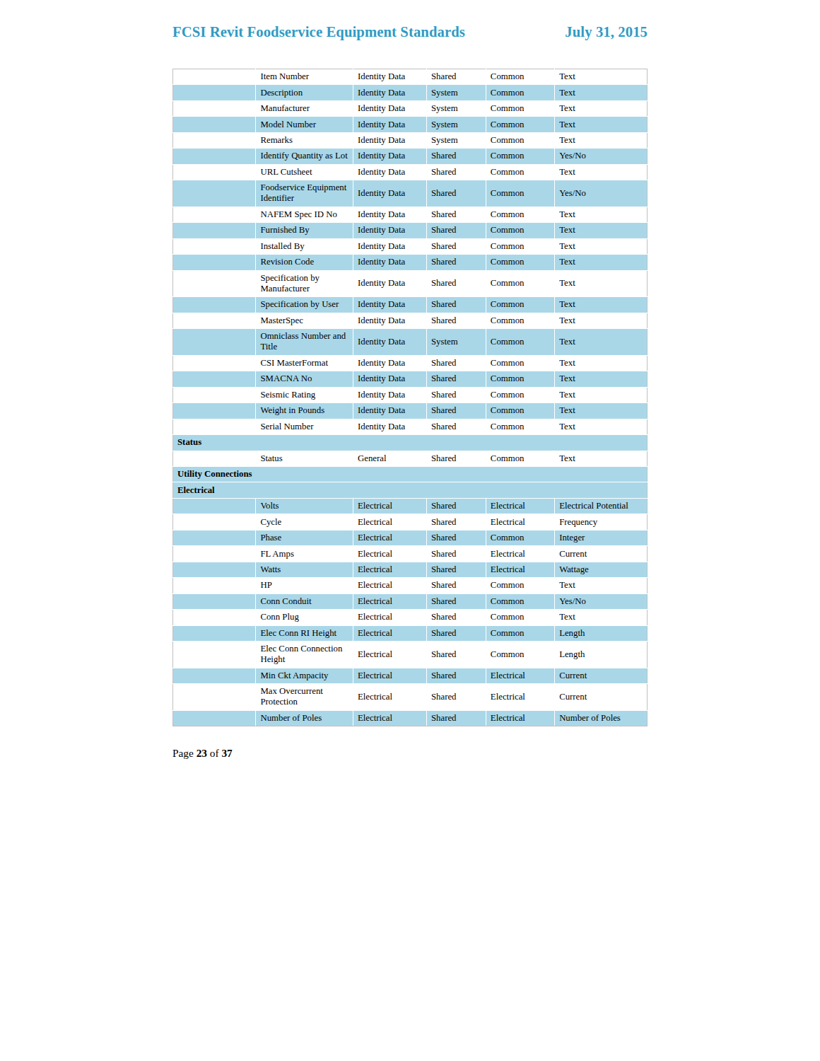FCSI Revit Foodservice Equipment Standards July 31, 2015
| | Item Number | Identity Data | Shared | Common | Text |
| | Description | Identity Data | System | Common | Text |
| | Manufacturer | Identity Data | System | Common | Text |
| | Model Number | Identity Data | System | Common | Text |
| | Remarks | Identity Data | System | Common | Text |
| | Identify Quantity as Lot | Identity Data | Shared | Common | Yes/No |
| | URL Cutsheet | Identity Data | Shared | Common | Text |
| | Foodservice Equipment Identifier | Identity Data | Shared | Common | Yes/No |
| | NAFEM Spec ID No | Identity Data | Shared | Common | Text |
| | Furnished By | Identity Data | Shared | Common | Text |
| | Installed By | Identity Data | Shared | Common | Text |
| | Revision Code | Identity Data | Shared | Common | Text |
| | Specification by Manufacturer | Identity Data | Shared | Common | Text |
| | Specification by User | Identity Data | Shared | Common | Text |
| | MasterSpec | Identity Data | Shared | Common | Text |
| | Omniclass Number and Title | Identity Data | System | Common | Text |
| | CSI MasterFormat | Identity Data | Shared | Common | Text |
| | SMACNA No | Identity Data | Shared | Common | Text |
| | Seismic Rating | Identity Data | Shared | Common | Text |
| | Weight in Pounds | Identity Data | Shared | Common | Text |
| | Serial Number | Identity Data | Shared | Common | Text |
| Status |
| | Status | General | Shared | Common | Text |
| Utility Connections |
| Electrical |
| | Volts | Electrical | Shared | Electrical | Electrical Potential |
| | Cycle | Electrical | Shared | Electrical | Frequency |
| | Phase | Electrical | Shared | Common | Integer |
| | FL Amps | Electrical | Shared | Electrical | Current |
| | Watts | Electrical | Shared | Electrical | Wattage |
| | HP | Electrical | Shared | Common | Text |
| | Conn Conduit | Electrical | Shared | Common | Yes/No |
| | Conn Plug | Electrical | Shared | Common | Text |
| | Elec Conn RI Height | Electrical | Shared | Common | Length |
| | Elec Conn Connection Height | Electrical | Shared | Common | Length |
| | Min Ckt Ampacity | Electrical | Shared | Electrical | Current |
| | Max Overcurrent Protection | Electrical | Shared | Electrical | Current |
| | Number of Poles | Electrical | Shared | Electrical | Number of Poles |
Page 23 of 37